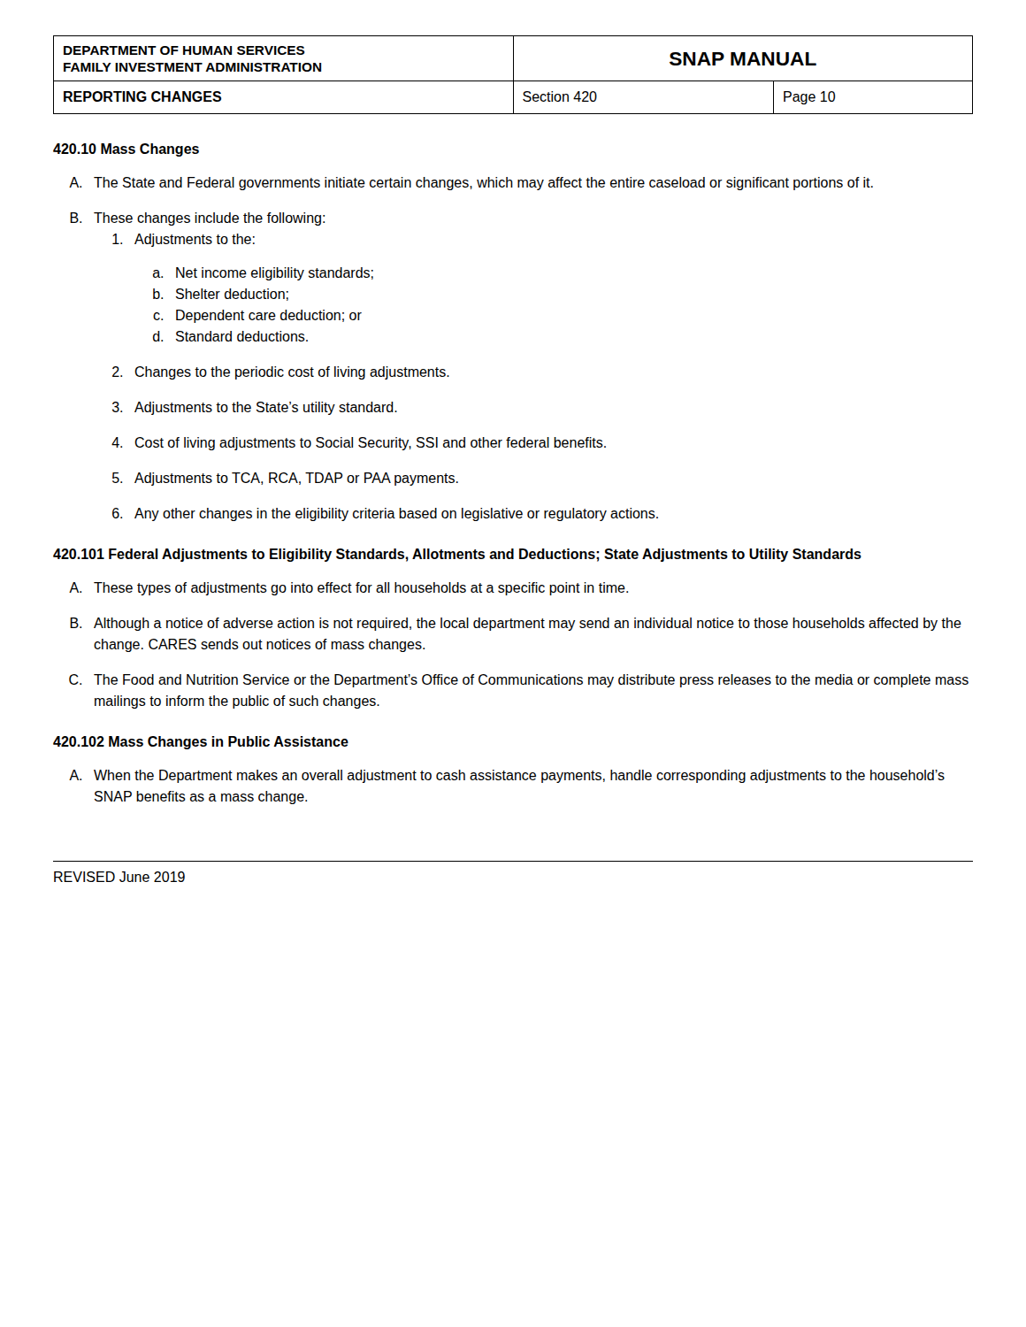| DEPARTMENT OF HUMAN SERVICES FAMILY INVESTMENT ADMINISTRATION | SNAP MANUAL |
| REPORTING CHANGES | Section 420 | Page 10 |
420.10 Mass Changes
The State and Federal governments initiate certain changes, which may affect the entire caseload or significant portions of it.
These changes include the following:
Adjustments to the:
Net income eligibility standards;
Shelter deduction;
Dependent care deduction; or
Standard deductions.
Changes to the periodic cost of living adjustments.
Adjustments to the State’s utility standard.
Cost of living adjustments to Social Security, SSI and other federal benefits.
Adjustments to TCA, RCA, TDAP or PAA payments.
Any other changes in the eligibility criteria based on legislative or regulatory actions.
420.101 Federal Adjustments to Eligibility Standards, Allotments and Deductions; State Adjustments to Utility Standards
These types of adjustments go into effect for all households at a specific point in time.
Although a notice of adverse action is not required, the local department may send an individual notice to those households affected by the change. CARES sends out notices of mass changes.
The Food and Nutrition Service or the Department’s Office of Communications may distribute press releases to the media or complete mass mailings to inform the public of such changes.
420.102 Mass Changes in Public Assistance
When the Department makes an overall adjustment to cash assistance payments, handle corresponding adjustments to the household’s SNAP benefits as a mass change.
REVISED June 2019